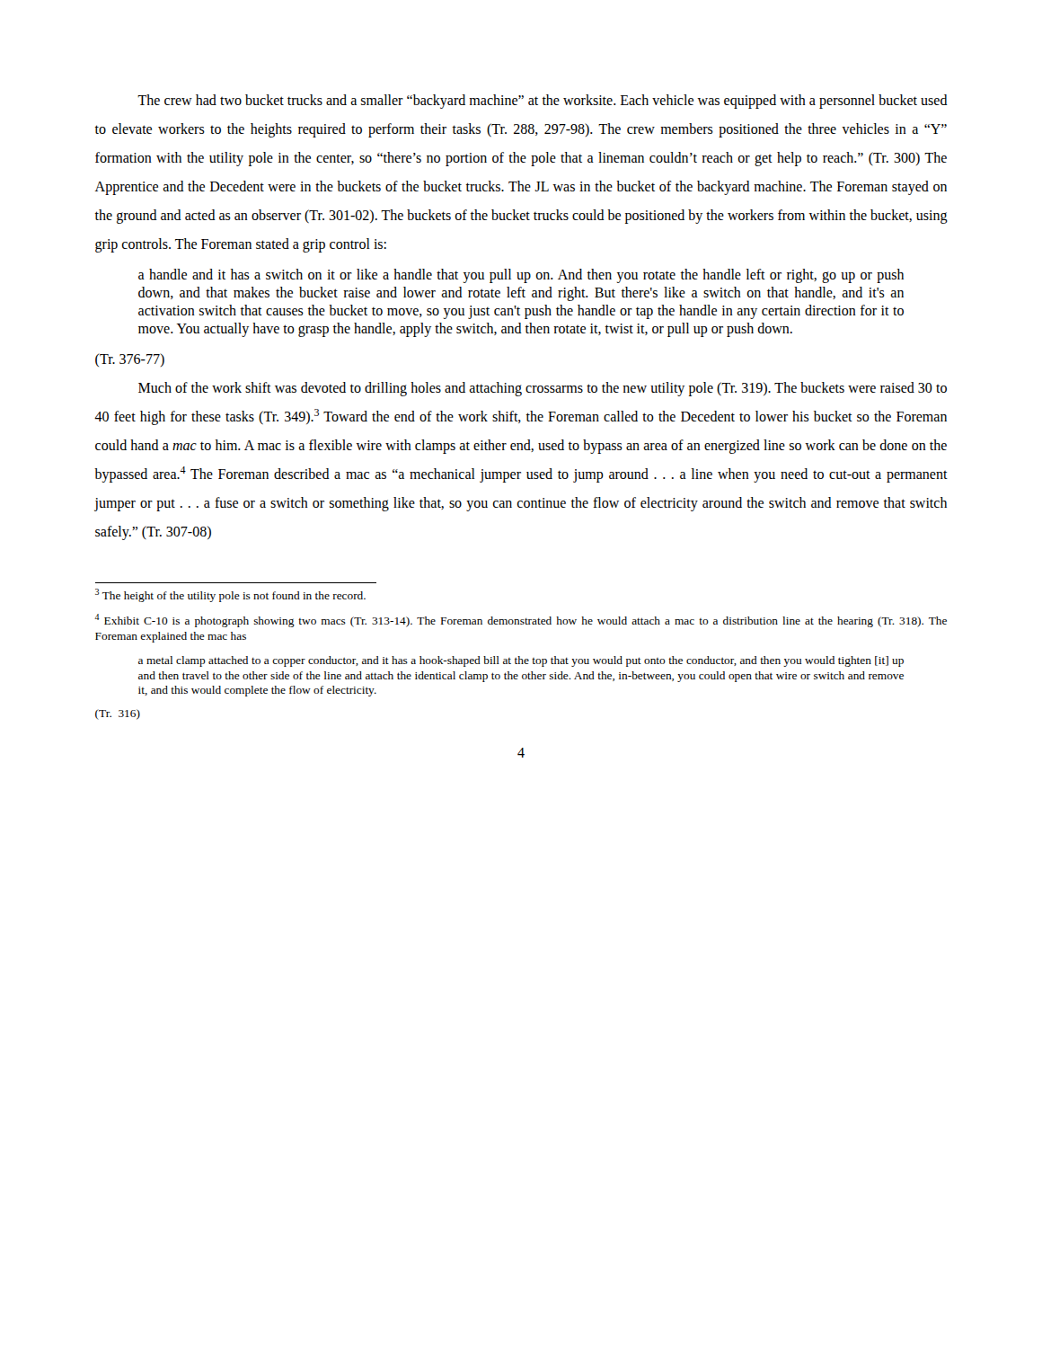The crew had two bucket trucks and a smaller “backyard machine” at the worksite. Each vehicle was equipped with a personnel bucket used to elevate workers to the heights required to perform their tasks (Tr. 288, 297-98). The crew members positioned the three vehicles in a “Y” formation with the utility pole in the center, so “there’s no portion of the pole that a lineman couldn’t reach or get help to reach.” (Tr. 300) The Apprentice and the Decedent were in the buckets of the bucket trucks. The JL was in the bucket of the backyard machine. The Foreman stayed on the ground and acted as an observer (Tr. 301-02). The buckets of the bucket trucks could be positioned by the workers from within the bucket, using grip controls. The Foreman stated a grip control is:
a handle and it has a switch on it or like a handle that you pull up on. And then you rotate the handle left or right, go up or push down, and that makes the bucket raise and lower and rotate left and right. But there's like a switch on that handle, and it's an activation switch that causes the bucket to move, so you just can't push the handle or tap the handle in any certain direction for it to move. You actually have to grasp the handle, apply the switch, and then rotate it, twist it, or pull up or push down.
(Tr. 376-77)
Much of the work shift was devoted to drilling holes and attaching crossarms to the new utility pole (Tr. 319). The buckets were raised 30 to 40 feet high for these tasks (Tr. 349).3 Toward the end of the work shift, the Foreman called to the Decedent to lower his bucket so the Foreman could hand a mac to him. A mac is a flexible wire with clamps at either end, used to bypass an area of an energized line so work can be done on the bypassed area.4 The Foreman described a mac as “a mechanical jumper used to jump around . . . a line when you need to cut-out a permanent jumper or put . . . a fuse or a switch or something like that, so you can continue the flow of electricity around the switch and remove that switch safely.” (Tr. 307-08)
3 The height of the utility pole is not found in the record.
4 Exhibit C-10 is a photograph showing two macs (Tr. 313-14). The Foreman demonstrated how he would attach a mac to a distribution line at the hearing (Tr. 318). The Foreman explained the mac has
a metal clamp attached to a copper conductor, and it has a hook-shaped bill at the top that you would put onto the conductor, and then you would tighten [it] up and then travel to the other side of the line and attach the identical clamp to the other side. And the, in-between, you could open that wire or switch and remove it, and this would complete the flow of electricity.
(Tr. 316)
4